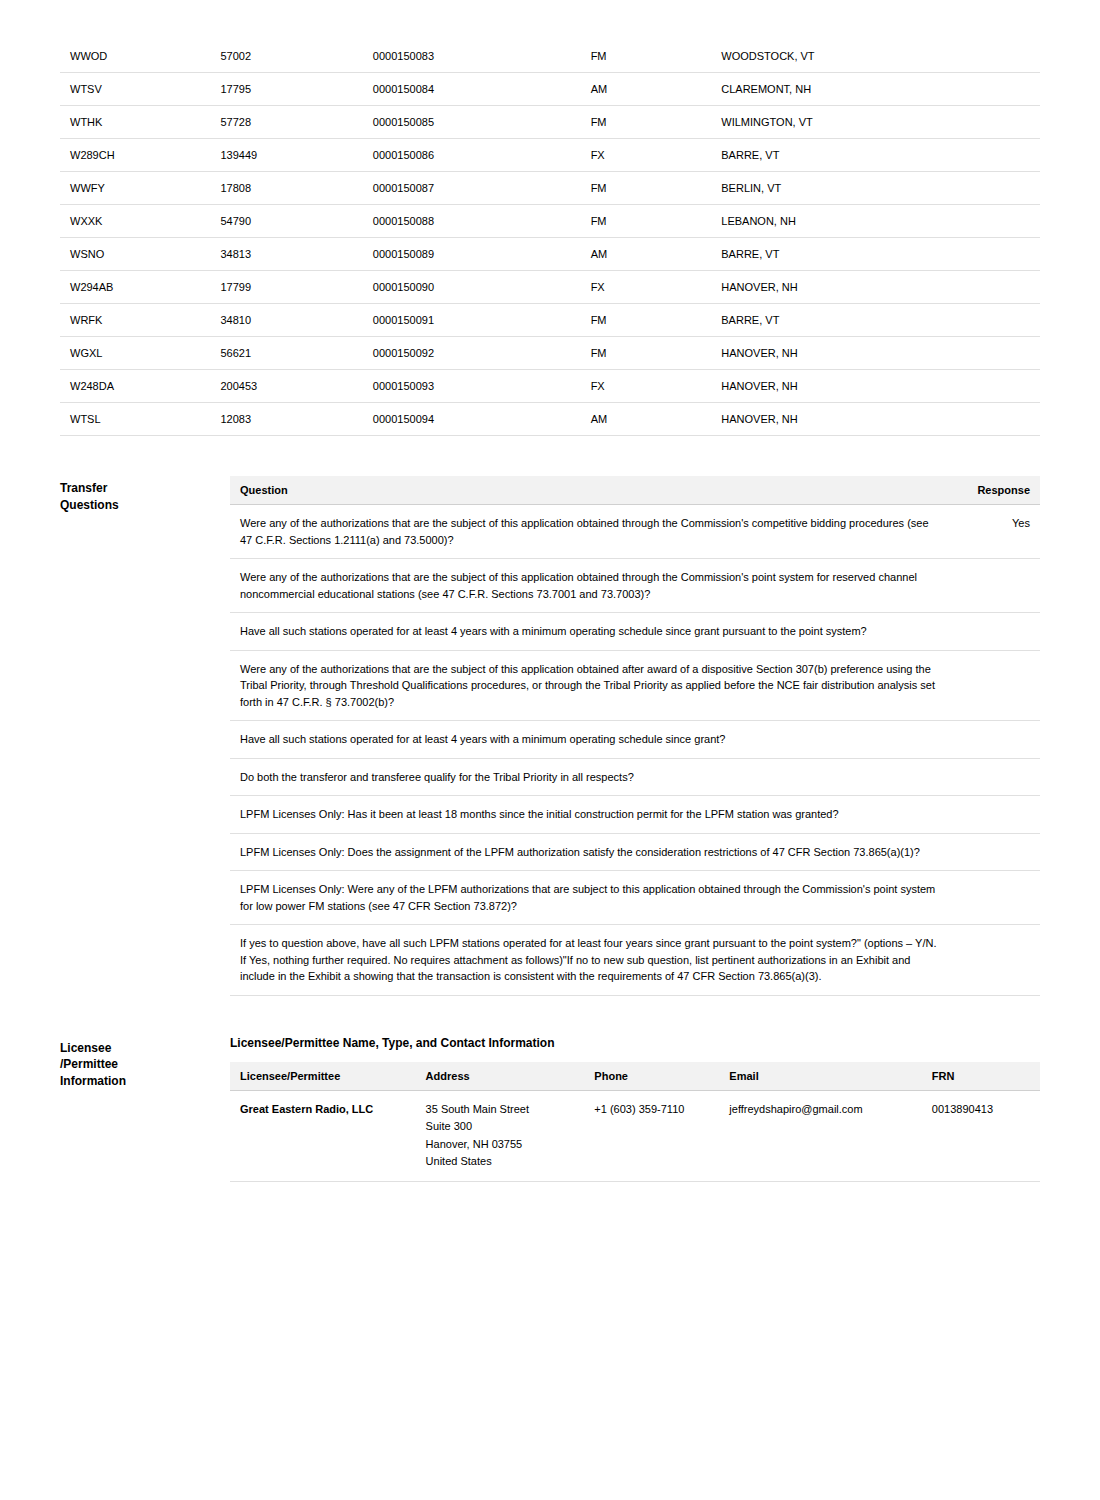| WWOD | 57002 | 0000150083 | FM | WOODSTOCK, VT |
| WTSV | 17795 | 0000150084 | AM | CLAREMONT, NH |
| WTHK | 57728 | 0000150085 | FM | WILMINGTON, VT |
| W289CH | 139449 | 0000150086 | FX | BARRE, VT |
| WWFY | 17808 | 0000150087 | FM | BERLIN, VT |
| WXXK | 54790 | 0000150088 | FM | LEBANON, NH |
| WSNO | 34813 | 0000150089 | AM | BARRE, VT |
| W294AB | 17799 | 0000150090 | FX | HANOVER, NH |
| WRFK | 34810 | 0000150091 | FM | BARRE, VT |
| WGXL | 56621 | 0000150092 | FM | HANOVER, NH |
| W248DA | 200453 | 0000150093 | FX | HANOVER, NH |
| WTSL | 12083 | 0000150094 | AM | HANOVER, NH |
Transfer
Questions
| Question | Response |
| --- | --- |
| Were any of the authorizations that are the subject of this application obtained through the Commission's competitive bidding procedures (see 47 C.F.R. Sections 1.2111(a) and 73.5000)? | Yes |
| Were any of the authorizations that are the subject of this application obtained through the Commission's point system for reserved channel noncommercial educational stations (see 47 C.F.R. Sections 73.7001 and 73.7003)? | |
| Have all such stations operated for at least 4 years with a minimum operating schedule since grant pursuant to the point system? | |
| Were any of the authorizations that are the subject of this application obtained after award of a dispositive Section 307(b) preference using the Tribal Priority, through Threshold Qualifications procedures, or through the Tribal Priority as applied before the NCE fair distribution analysis set forth in 47 C.F.R. § 73.7002(b)? | |
| Have all such stations operated for at least 4 years with a minimum operating schedule since grant? | |
| Do both the transferor and transferee qualify for the Tribal Priority in all respects? | |
| LPFM Licenses Only: Has it been at least 18 months since the initial construction permit for the LPFM station was granted? | |
| LPFM Licenses Only: Does the assignment of the LPFM authorization satisfy the consideration restrictions of 47 CFR Section 73.865(a)(1)? | |
| LPFM Licenses Only: Were any of the LPFM authorizations that are subject to this application obtained through the Commission's point system for low power FM stations (see 47 CFR Section 73.872)? | |
| If yes to question above, have all such LPFM stations operated for at least four years since grant pursuant to the point system?" (options – Y/N. If Yes, nothing further required. No requires attachment as follows)"If no to new sub question, list pertinent authorizations in an Exhibit and include in the Exhibit a showing that the transaction is consistent with the requirements of 47 CFR Section 73.865(a)(3). | |
Licensee
/Permittee
Information
Licensee/Permittee Name, Type, and Contact Information
| Licensee/Permittee | Address | Phone | Email | FRN |
| --- | --- | --- | --- | --- |
| Great Eastern Radio, LLC | 35 South Main Street Suite 300 Hanover, NH 03755 United States | +1 (603) 359-7110 | jeffreydshapiro@gmail.com | 0013890413 |